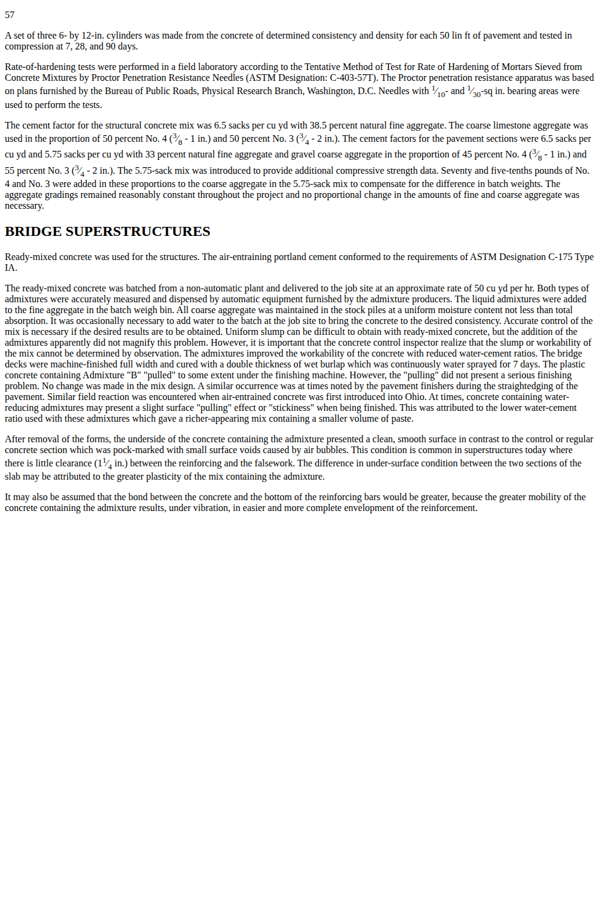57
A set of three 6- by 12-in. cylinders was made from the concrete of determined consistency and density for each 50 lin ft of pavement and tested in compression at 7, 28, and 90 days.
Rate-of-hardening tests were performed in a field laboratory according to the Tentative Method of Test for Rate of Hardening of Mortars Sieved from Concrete Mixtures by Proctor Penetration Resistance Needles (ASTM Designation: C-403-57T). The Proctor penetration resistance apparatus was based on plans furnished by the Bureau of Public Roads, Physical Research Branch, Washington, D.C. Needles with 1⁄10- and 1⁄30-sq in. bearing areas were used to perform the tests.
The cement factor for the structural concrete mix was 6.5 sacks per cu yd with 38.5 percent natural fine aggregate. The coarse limestone aggregate was used in the proportion of 50 percent No. 4 (3⁄8 - 1 in.) and 50 percent No. 3 (3⁄4 - 2 in.). The cement factors for the pavement sections were 6.5 sacks per cu yd and 5.75 sacks per cu yd with 33 percent natural fine aggregate and gravel coarse aggregate in the proportion of 45 percent No. 4 (3⁄8 - 1 in.) and 55 percent No. 3 (3⁄4 - 2 in.). The 5.75-sack mix was introduced to provide additional compressive strength data. Seventy and five-tenths pounds of No. 4 and No. 3 were added in these proportions to the coarse aggregate in the 5.75-sack mix to compensate for the difference in batch weights. The aggregate gradings remained reasonably constant throughout the project and no proportional change in the amounts of fine and coarse aggregate was necessary.
BRIDGE SUPERSTRUCTURES
Ready-mixed concrete was used for the structures. The air-entraining portland cement conformed to the requirements of ASTM Designation C-175 Type IA.
The ready-mixed concrete was batched from a non-automatic plant and delivered to the job site at an approximate rate of 50 cu yd per hr. Both types of admixtures were accurately measured and dispensed by automatic equipment furnished by the admixture producers. The liquid admixtures were added to the fine aggregate in the batch weigh bin. All coarse aggregate was maintained in the stock piles at a uniform moisture content not less than total absorption. It was occasionally necessary to add water to the batch at the job site to bring the concrete to the desired consistency. Accurate control of the mix is necessary if the desired results are to be obtained. Uniform slump can be difficult to obtain with ready-mixed concrete, but the addition of the admixtures apparently did not magnify this problem. However, it is important that the concrete control inspector realize that the slump or workability of the mix cannot be determined by observation. The admixtures improved the workability of the concrete with reduced water-cement ratios. The bridge decks were machine-finished full width and cured with a double thickness of wet burlap which was continuously water sprayed for 7 days. The plastic concrete containing Admixture "B" "pulled" to some extent under the finishing machine. However, the "pulling" did not present a serious finishing problem. No change was made in the mix design. A similar occurrence was at times noted by the pavement finishers during the straightedging of the pavement. Similar field reaction was encountered when air-entrained concrete was first introduced into Ohio. At times, concrete containing water-reducing admixtures may present a slight surface "pulling" effect or "stickiness" when being finished. This was attributed to the lower water-cement ratio used with these admixtures which gave a richer-appearing mix containing a smaller volume of paste.
After removal of the forms, the underside of the concrete containing the admixture presented a clean, smooth surface in contrast to the control or regular concrete section which was pock-marked with small surface voids caused by air bubbles. This condition is common in superstructures today where there is little clearance (11⁄4 in.) between the reinforcing and the falsework. The difference in under-surface condition between the two sections of the slab may be attributed to the greater plasticity of the mix containing the admixture.
It may also be assumed that the bond between the concrete and the bottom of the reinforcing bars would be greater, because the greater mobility of the concrete containing the admixture results, under vibration, in easier and more complete envelopment of the reinforcement.